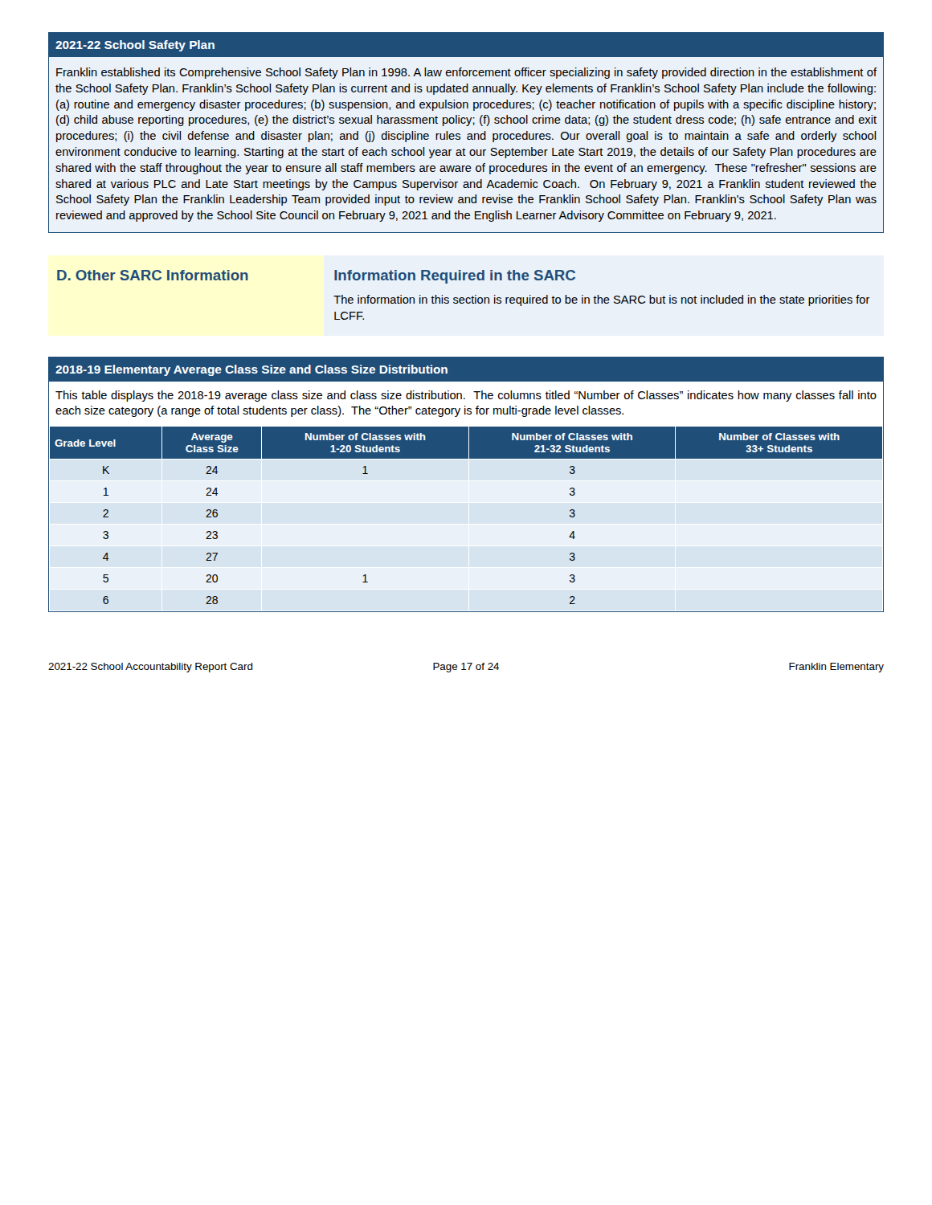2021-22 School Safety Plan
Franklin established its Comprehensive School Safety Plan in 1998. A law enforcement officer specializing in safety provided direction in the establishment of the School Safety Plan. Franklin’s School Safety Plan is current and is updated annually. Key elements of Franklin’s School Safety Plan include the following: (a) routine and emergency disaster procedures; (b) suspension, and expulsion procedures; (c) teacher notification of pupils with a specific discipline history; (d) child abuse reporting procedures, (e) the district’s sexual harassment policy; (f) school crime data; (g) the student dress code; (h) safe entrance and exit procedures; (i) the civil defense and disaster plan; and (j) discipline rules and procedures. Our overall goal is to maintain a safe and orderly school environment conducive to learning. Starting at the start of each school year at our September Late Start 2019, the details of our Safety Plan procedures are shared with the staff throughout the year to ensure all staff members are aware of procedures in the event of an emergency. These "refresher" sessions are shared at various PLC and Late Start meetings by the Campus Supervisor and Academic Coach. On February 9, 2021 a Franklin student reviewed the School Safety Plan the Franklin Leadership Team provided input to review and revise the Franklin School Safety Plan. Franklin's School Safety Plan was reviewed and approved by the School Site Council on February 9, 2021 and the English Learner Advisory Committee on February 9, 2021.
D. Other SARC Information
Information Required in the SARC
The information in this section is required to be in the SARC but is not included in the state priorities for LCFF.
2018-19 Elementary Average Class Size and Class Size Distribution
This table displays the 2018-19 average class size and class size distribution. The columns titled “Number of Classes” indicates how many classes fall into each size category (a range of total students per class). The “Other” category is for multi-grade level classes.
| Grade Level | Average Class Size | Number of Classes with 1-20 Students | Number of Classes with 21-32 Students | Number of Classes with 33+ Students |
| --- | --- | --- | --- | --- |
| K | 24 | 1 | 3 | |
| 1 | 24 | | 3 | |
| 2 | 26 | | 3 | |
| 3 | 23 | | 4 | |
| 4 | 27 | | 3 | |
| 5 | 20 | 1 | 3 | |
| 6 | 28 | | 2 | |
2021-22 School Accountability Report Card
Page 17 of 24
Franklin Elementary